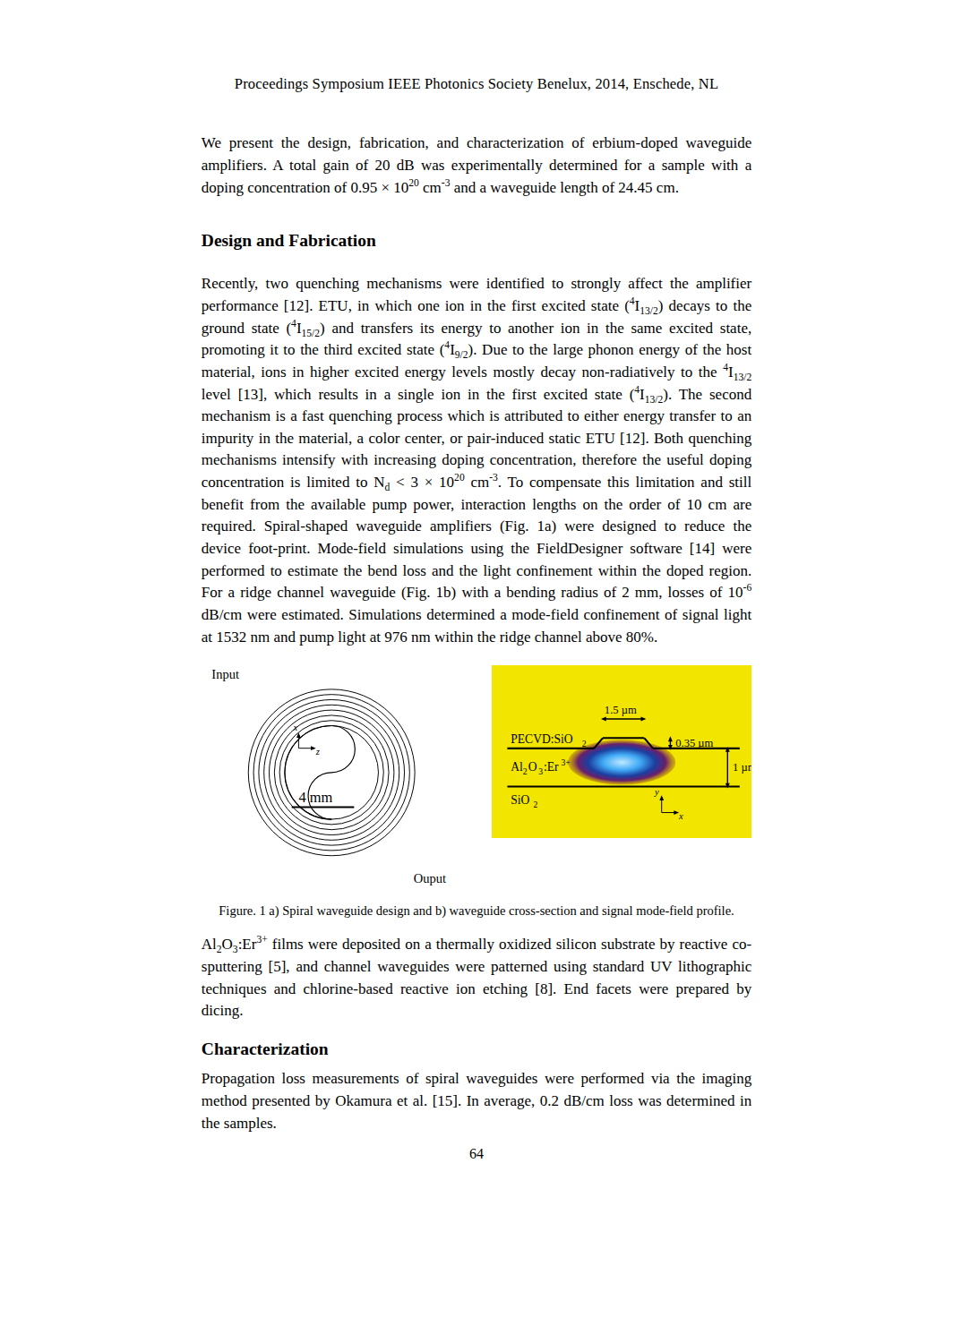Proceedings Symposium IEEE Photonics Society Benelux, 2014, Enschede, NL
We present the design, fabrication, and characterization of erbium-doped waveguide amplifiers. A total gain of 20 dB was experimentally determined for a sample with a doping concentration of 0.95 × 1020 cm-3 and a waveguide length of 24.45 cm.
Design and Fabrication
Recently, two quenching mechanisms were identified to strongly affect the amplifier performance [12]. ETU, in which one ion in the first excited state (4I13/2) decays to the ground state (4I15/2) and transfers its energy to another ion in the same excited state, promoting it to the third excited state (4I9/2). Due to the large phonon energy of the host material, ions in higher excited energy levels mostly decay non-radiatively to the 4I13/2 level [13], which results in a single ion in the first excited state (4I13/2). The second mechanism is a fast quenching process which is attributed to either energy transfer to an impurity in the material, a color center, or pair-induced static ETU [12]. Both quenching mechanisms intensify with increasing doping concentration, therefore the useful doping concentration is limited to Nd < 3 × 1020 cm-3. To compensate this limitation and still benefit from the available pump power, interaction lengths on the order of 10 cm are required. Spiral-shaped waveguide amplifiers (Fig. 1a) were designed to reduce the device foot-print. Mode-field simulations using the FieldDesigner software [14] were performed to estimate the bend loss and the light confinement within the doped region. For a ridge channel waveguide (Fig. 1b) with a bending radius of 2 mm, losses of 10-6 dB/cm were estimated. Simulations determined a mode-field confinement of signal light at 1532 nm and pump light at 976 nm within the ridge channel above 80%.
Input
x z 4 mm
Ouput
1.5 µm 0.35 µm 1 µm PECVD:SiO 2 Al 2 O 3 :Er 3+ SiO 2 y x
Figure. 1 a) Spiral waveguide design and b) waveguide cross-section and signal mode-field profile.
Al2O3:Er3+ films were deposited on a thermally oxidized silicon substrate by reactive co-sputtering [5], and channel waveguides were patterned using standard UV lithographic techniques and chlorine-based reactive ion etching [8]. End facets were prepared by dicing.
Characterization
Propagation loss measurements of spiral waveguides were performed via the imaging method presented by Okamura et al. [15]. In average, 0.2 dB/cm loss was determined in the samples.
64